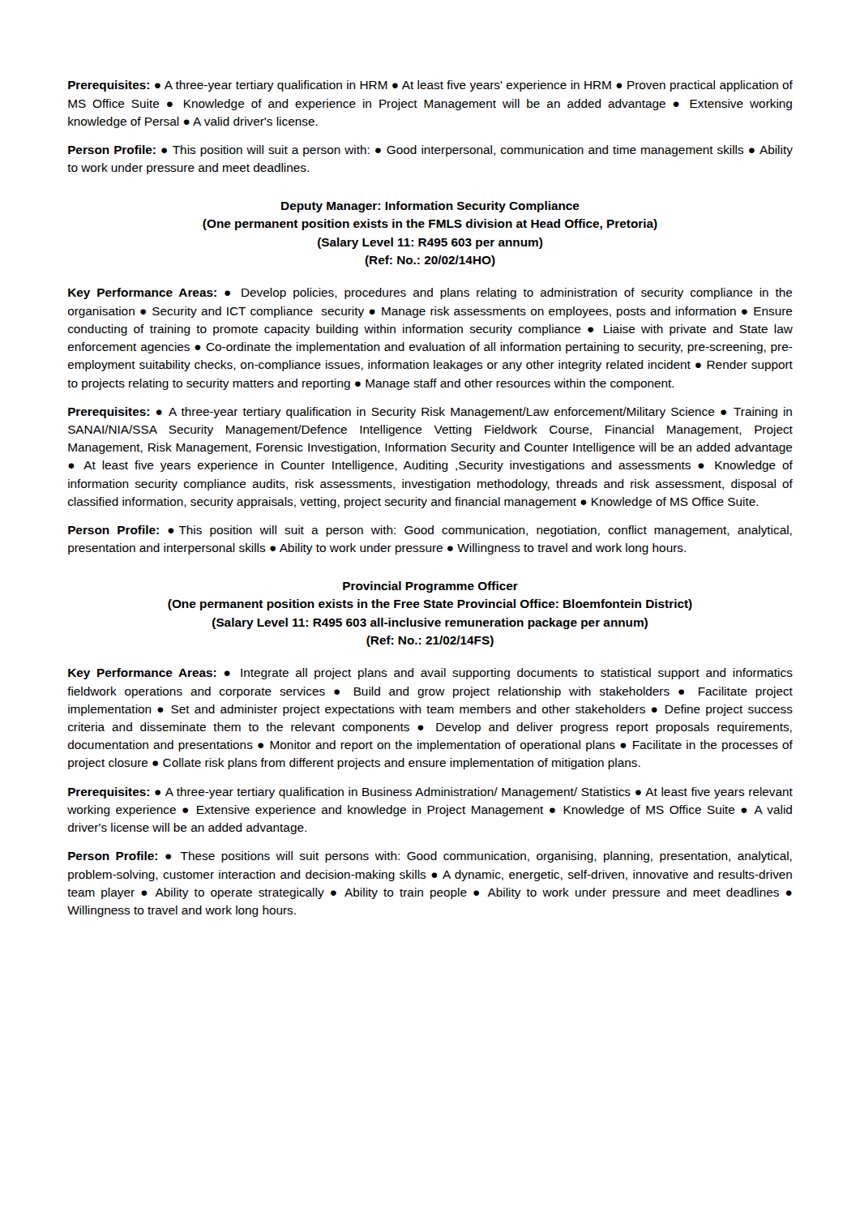Prerequisites: ● A three-year tertiary qualification in HRM ● At least five years' experience in HRM ● Proven practical application of MS Office Suite ● Knowledge of and experience in Project Management will be an added advantage ● Extensive working knowledge of Persal ● A valid driver's license.
Person Profile: ● This position will suit a person with: ● Good interpersonal, communication and time management skills ● Ability to work under pressure and meet deadlines.
Deputy Manager: Information Security Compliance
(One permanent position exists in the FMLS division at Head Office, Pretoria)
(Salary Level 11: R495 603 per annum)
(Ref: No.: 20/02/14HO)
Key Performance Areas: ● Develop policies, procedures and plans relating to administration of security compliance in the organisation ● Security and ICT compliance security ● Manage risk assessments on employees, posts and information ● Ensure conducting of training to promote capacity building within information security compliance ● Liaise with private and State law enforcement agencies ● Co-ordinate the implementation and evaluation of all information pertaining to security, pre-screening, pre-employment suitability checks, on-compliance issues, information leakages or any other integrity related incident ● Render support to projects relating to security matters and reporting ● Manage staff and other resources within the component.
Prerequisites: ● A three-year tertiary qualification in Security Risk Management/Law enforcement/Military Science ● Training in SANAI/NIA/SSA Security Management/Defence Intelligence Vetting Fieldwork Course, Financial Management, Project Management, Risk Management, Forensic Investigation, Information Security and Counter Intelligence will be an added advantage ● At least five years experience in Counter Intelligence, Auditing ,Security investigations and assessments ● Knowledge of information security compliance audits, risk assessments, investigation methodology, threads and risk assessment, disposal of classified information, security appraisals, vetting, project security and financial management ● Knowledge of MS Office Suite.
Person Profile: ●This position will suit a person with: Good communication, negotiation, conflict management, analytical, presentation and interpersonal skills ● Ability to work under pressure ● Willingness to travel and work long hours.
Provincial Programme Officer
(One permanent position exists in the Free State Provincial Office: Bloemfontein District)
(Salary Level 11: R495 603 all-inclusive remuneration package per annum)
(Ref: No.: 21/02/14FS)
Key Performance Areas: ● Integrate all project plans and avail supporting documents to statistical support and informatics fieldwork operations and corporate services ● Build and grow project relationship with stakeholders ● Facilitate project implementation ● Set and administer project expectations with team members and other stakeholders ● Define project success criteria and disseminate them to the relevant components ● Develop and deliver progress report proposals requirements, documentation and presentations ● Monitor and report on the implementation of operational plans ● Facilitate in the processes of project closure ● Collate risk plans from different projects and ensure implementation of mitigation plans.
Prerequisites: ● A three-year tertiary qualification in Business Administration/ Management/ Statistics ● At least five years relevant working experience ● Extensive experience and knowledge in Project Management ● Knowledge of MS Office Suite ● A valid driver's license will be an added advantage.
Person Profile: ● These positions will suit persons with: Good communication, organising, planning, presentation, analytical, problem-solving, customer interaction and decision-making skills ● A dynamic, energetic, self-driven, innovative and results-driven team player ● Ability to operate strategically ● Ability to train people ● Ability to work under pressure and meet deadlines ● Willingness to travel and work long hours.